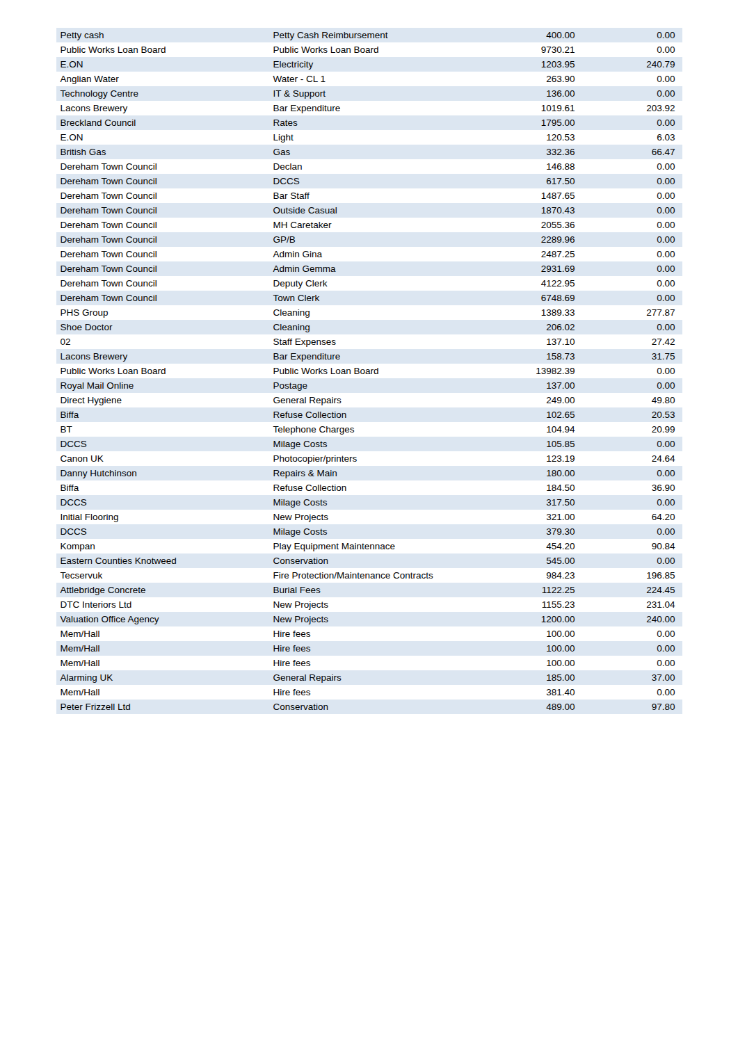| Petty cash | Petty Cash Reimbursement | 400.00 | 0.00 |
| Public Works Loan Board | Public Works Loan Board | 9730.21 | 0.00 |
| E.ON | Electricity | 1203.95 | 240.79 |
| Anglian Water | Water - CL 1 | 263.90 | 0.00 |
| Technology Centre | IT & Support | 136.00 | 0.00 |
| Lacons Brewery | Bar Expenditure | 1019.61 | 203.92 |
| Breckland Council | Rates | 1795.00 | 0.00 |
| E.ON | Light | 120.53 | 6.03 |
| British Gas | Gas | 332.36 | 66.47 |
| Dereham Town Council | Declan | 146.88 | 0.00 |
| Dereham Town Council | DCCS | 617.50 | 0.00 |
| Dereham Town Council | Bar Staff | 1487.65 | 0.00 |
| Dereham Town Council | Outside Casual | 1870.43 | 0.00 |
| Dereham Town Council | MH Caretaker | 2055.36 | 0.00 |
| Dereham Town Council | GP/B | 2289.96 | 0.00 |
| Dereham Town Council | Admin Gina | 2487.25 | 0.00 |
| Dereham Town Council | Admin Gemma | 2931.69 | 0.00 |
| Dereham Town Council | Deputy Clerk | 4122.95 | 0.00 |
| Dereham Town Council | Town Clerk | 6748.69 | 0.00 |
| PHS Group | Cleaning | 1389.33 | 277.87 |
| Shoe Doctor | Cleaning | 206.02 | 0.00 |
| 02 | Staff Expenses | 137.10 | 27.42 |
| Lacons Brewery | Bar Expenditure | 158.73 | 31.75 |
| Public Works Loan Board | Public Works Loan Board | 13982.39 | 0.00 |
| Royal Mail Online | Postage | 137.00 | 0.00 |
| Direct Hygiene | General Repairs | 249.00 | 49.80 |
| Biffa | Refuse Collection | 102.65 | 20.53 |
| BT | Telephone Charges | 104.94 | 20.99 |
| DCCS | Milage Costs | 105.85 | 0.00 |
| Canon UK | Photocopier/printers | 123.19 | 24.64 |
| Danny Hutchinson | Repairs & Main | 180.00 | 0.00 |
| Biffa | Refuse Collection | 184.50 | 36.90 |
| DCCS | Milage Costs | 317.50 | 0.00 |
| Initial Flooring | New Projects | 321.00 | 64.20 |
| DCCS | Milage Costs | 379.30 | 0.00 |
| Kompan | Play Equipment Maintennace | 454.20 | 90.84 |
| Eastern Counties Knotweed | Conservation | 545.00 | 0.00 |
| Tecservuk | Fire Protection/Maintenance Contracts | 984.23 | 196.85 |
| Attlebridge Concrete | Burial Fees | 1122.25 | 224.45 |
| DTC Interiors Ltd | New Projects | 1155.23 | 231.04 |
| Valuation Office Agency | New Projects | 1200.00 | 240.00 |
| Mem/Hall | Hire fees | 100.00 | 0.00 |
| Mem/Hall | Hire fees | 100.00 | 0.00 |
| Mem/Hall | Hire fees | 100.00 | 0.00 |
| Alarming UK | General Repairs | 185.00 | 37.00 |
| Mem/Hall | Hire fees | 381.40 | 0.00 |
| Peter Frizzell Ltd | Conservation | 489.00 | 97.80 |